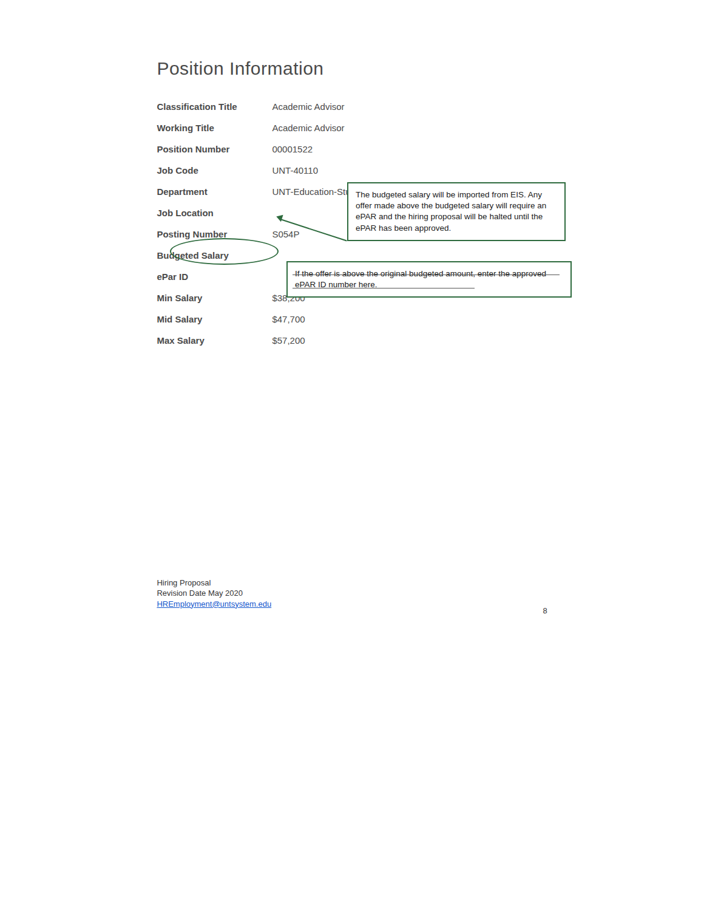Position Information
| Classification Title | Academic Advisor |
| Working Title | Academic Advisor |
| Position Number | 00001522 |
| Job Code | UNT-40110 |
| Department | UNT-Education-Student Advising-132200 |
| Job Location | |
| Posting Number | S054P |
| Budgeted Salary | |
| ePar ID | |
| Min Salary | $38,200 |
| Mid Salary | $47,700 |
| Max Salary | $57,200 |
The budgeted salary will be imported from EIS. Any offer made above the budgeted salary will require an ePAR and the hiring proposal will be halted until the ePAR has been approved.
If the offer is above the original budgeted amount, enter the approved ePAR ID number here.
Hiring Proposal
Revision Date May 2020
HREmployment@untsystem.edu
8